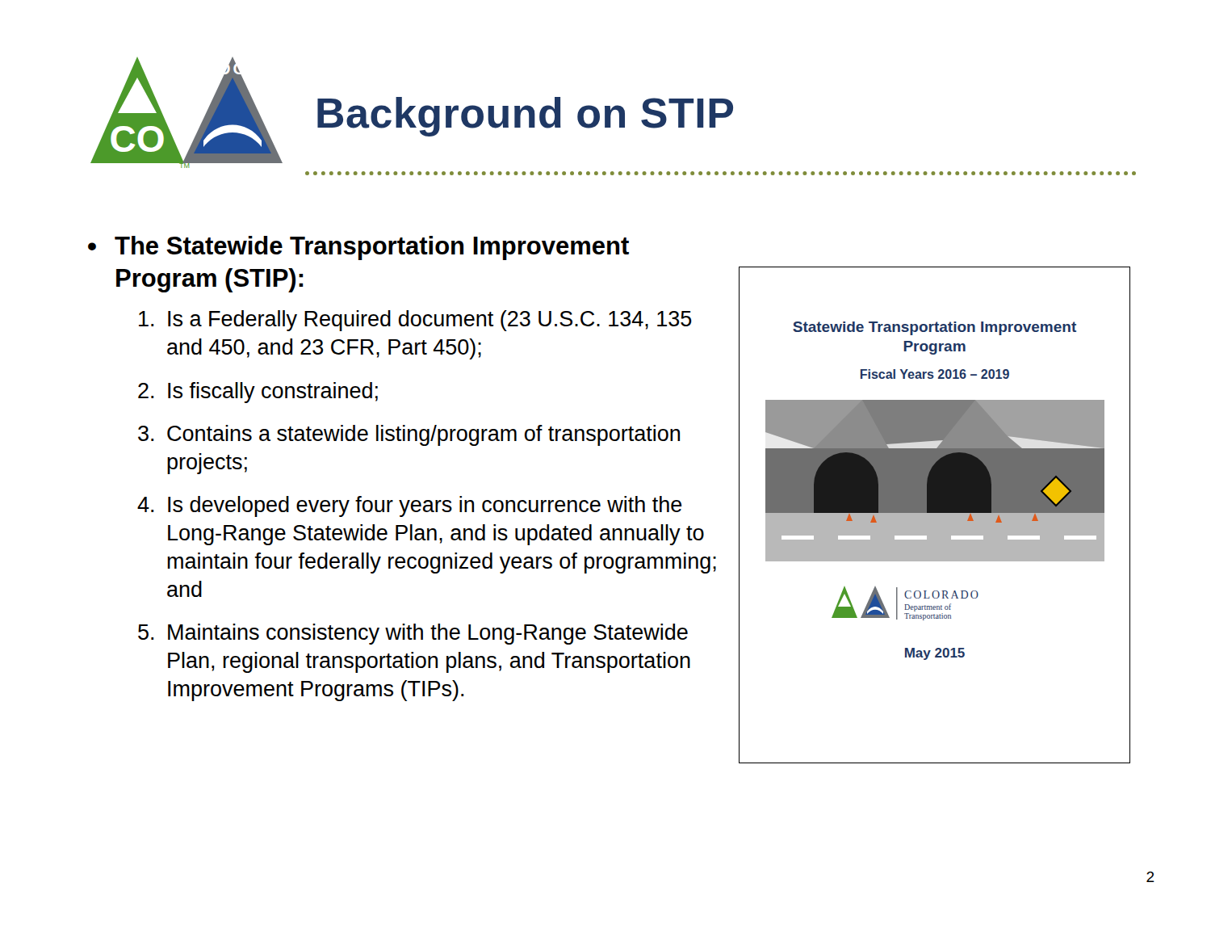CO CDOT TM
Background on STIP
The Statewide Transportation Improvement Program (STIP):
Is a Federally Required document (23 U.S.C. 134, 135 and 450, and 23 CFR, Part 450);
Is fiscally constrained;
Contains a statewide listing/program of transportation projects;
Is developed every four years in concurrence with the Long-Range Statewide Plan, and is updated annually to maintain four federally recognized years of programming; and
Maintains consistency with the Long-Range Statewide Plan, regional transportation plans, and Transportation Improvement Programs (TIPs).
Statewide Transportation Improvement
Program
Fiscal Years 2016 – 2019
COLORADO Department of Transportation
May 2015
2